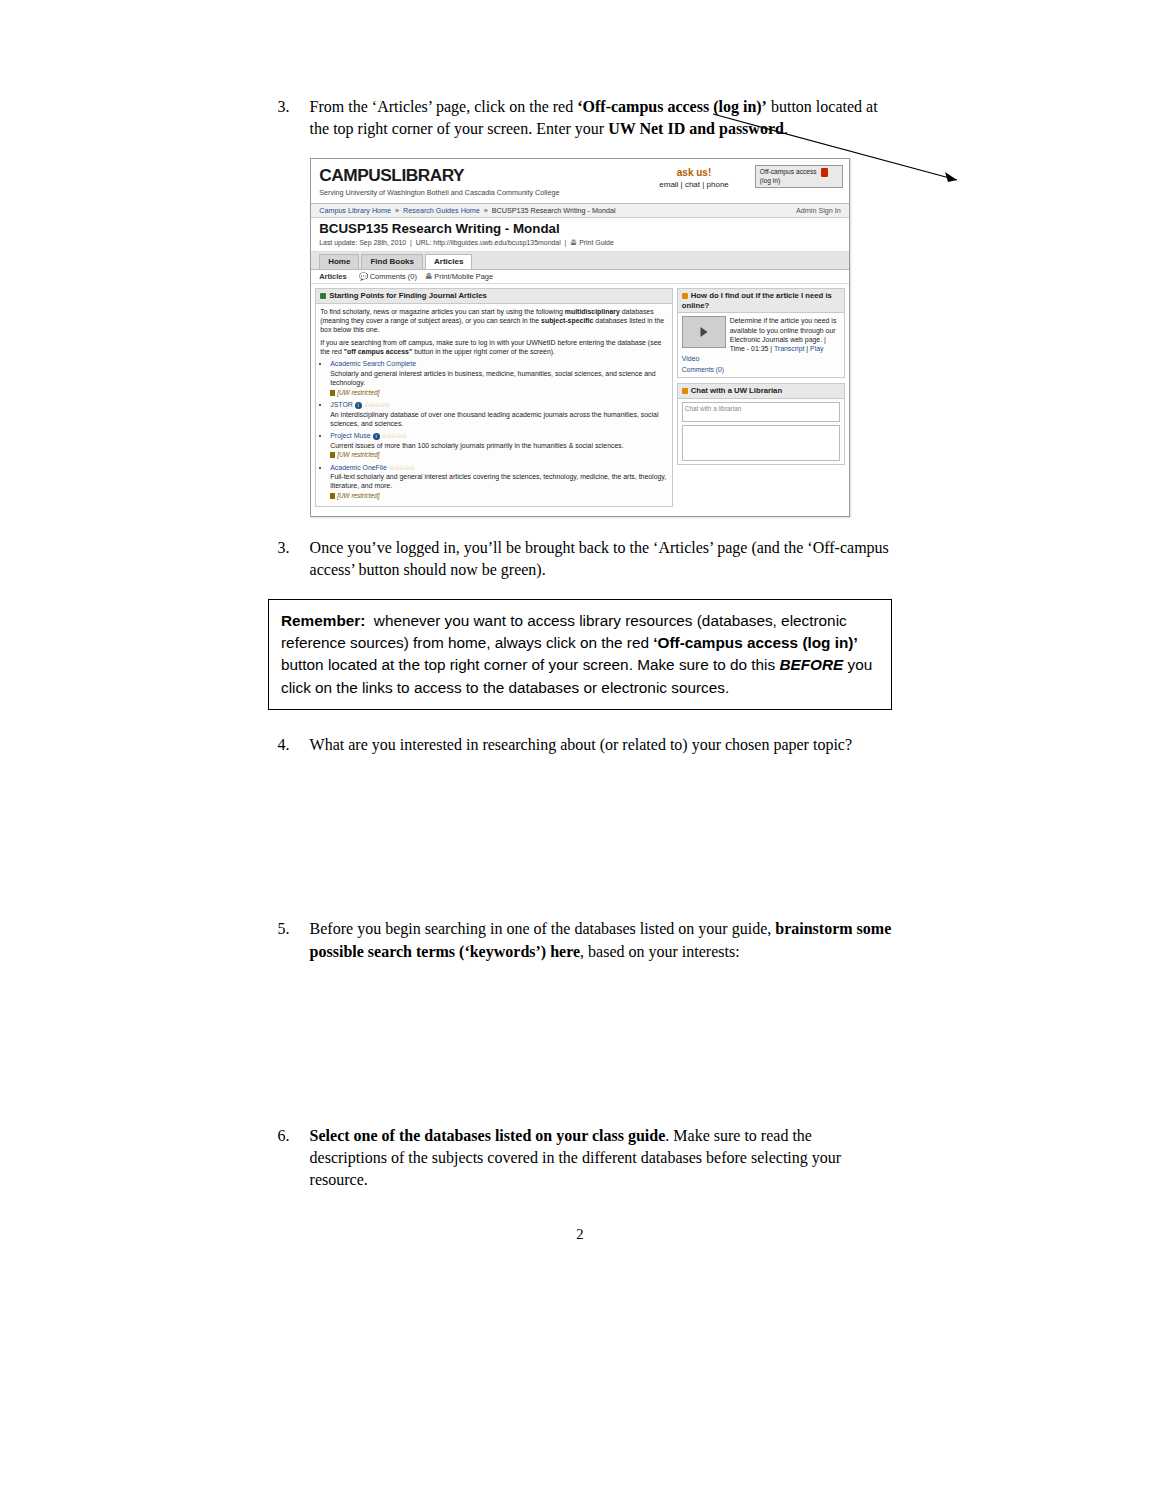3. From the ‘Articles’ page, click on the red ‘Off-campus access (log in)’ button located at the top right corner of your screen. Enter your UW Net ID and password.
CAMPUSLIBRARY
Serving University of Washington Bothell and Cascadia Community College
ask us!
email | chat | phone
Off-campus access
(log in)
Campus Library Home » Research Guides Home » BCUSP135 Research Writing - Mondal Admin Sign In
BCUSP135 Research Writing - Mondal
Last update: Sep 28th, 2010 | URL: http://libguides.uwb.edu/bcusp135mondal | 🖶 Print Guide
Home Find Books Articles
Articles 💬 Comments (0) 🖶 Print/Mobile Page
Starting Points for Finding Journal Articles
To find scholarly, news or magazine articles you can start by using the following multidisciplinary databases (meaning they cover a range of subject areas), or you can search in the subject-specific databases listed in the box below this one.
If you are searching from off campus, make sure to log in with your UWNetID before entering the database (see the red "off campus access" button in the upper right corner of the screen).
Academic Search Complete
Scholarly and general interest articles in business, medicine, humanities, social sciences, and science and technology.
[UW restricted]
JSTOR i ☆☆☆☆☆
An interdisciplinary database of over one thousand leading academic journals across the humanities, social sciences, and sciences.
Project Muse i ☆☆☆☆☆
Current issues of more than 100 scholarly journals primarily in the humanities & social sciences.
[UW restricted]
Academic OneFile ☆☆☆☆☆
Full-text scholarly and general interest articles covering the sciences, technology, medicine, the arts, theology, literature, and more.
[UW restricted]
How do I find out if the article I need is online?
Determine if the article you need is available to you online through our Electronic Journals web page. | Time - 01:35 | Transcript | Play Video
Comments (0)
Chat with a UW Librarian
Chat with a librarian
3. Once you’ve logged in, you’ll be brought back to the ‘Articles’ page (and the ‘Off-campus access’ button should now be green).
Remember: whenever you want to access library resources (databases, electronic reference sources) from home, always click on the red ‘Off-campus access (log in)’ button located at the top right corner of your screen. Make sure to do this BEFORE you click on the links to access to the databases or electronic sources.
4. What are you interested in researching about (or related to) your chosen paper topic?
5. Before you begin searching in one of the databases listed on your guide, brainstorm some possible search terms (‘keywords’) here, based on your interests:
6. Select one of the databases listed on your class guide. Make sure to read the descriptions of the subjects covered in the different databases before selecting your resource.
2